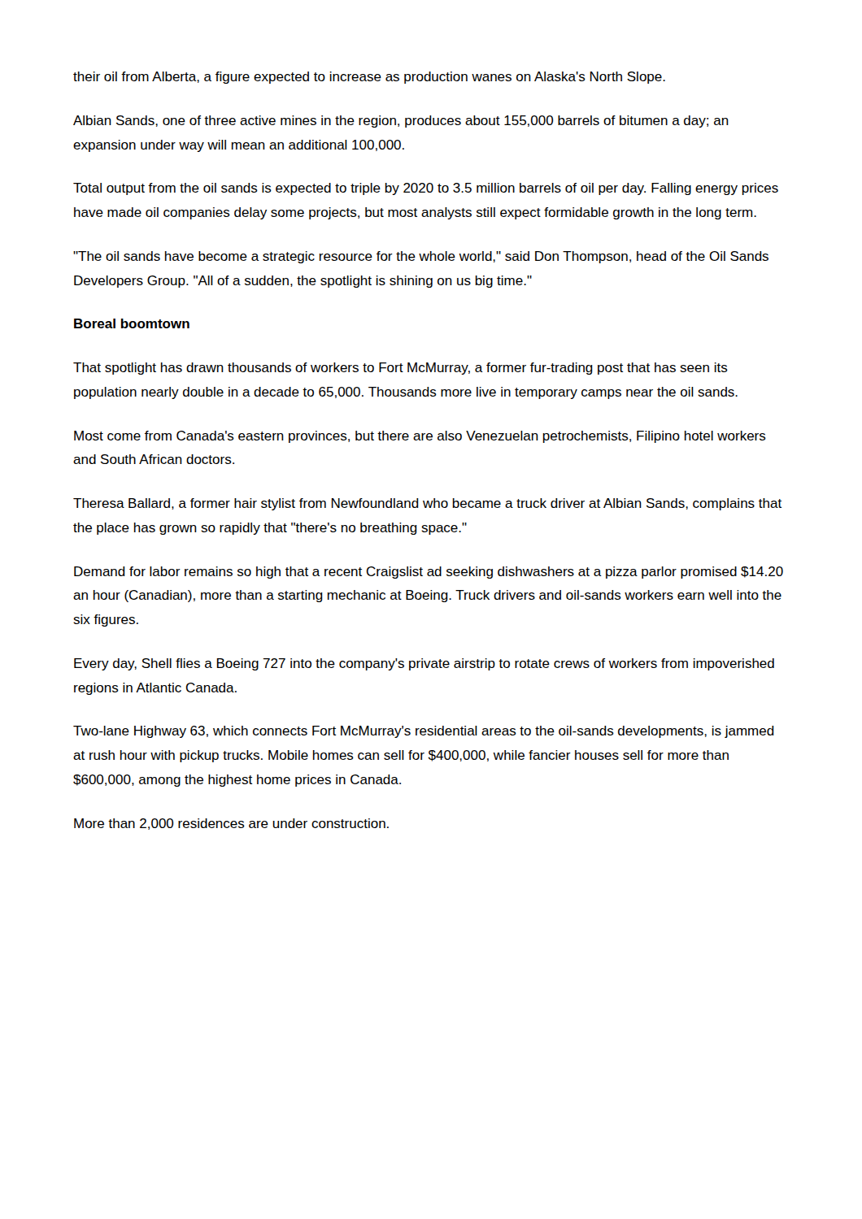their oil from Alberta, a figure expected to increase as production wanes on Alaska's North Slope.
Albian Sands, one of three active mines in the region, produces about 155,000 barrels of bitumen a day; an expansion under way will mean an additional 100,000.
Total output from the oil sands is expected to triple by 2020 to 3.5 million barrels of oil per day. Falling energy prices have made oil companies delay some projects, but most analysts still expect formidable growth in the long term.
"The oil sands have become a strategic resource for the whole world," said Don Thompson, head of the Oil Sands Developers Group. "All of a sudden, the spotlight is shining on us big time."
Boreal boomtown
That spotlight has drawn thousands of workers to Fort McMurray, a former fur-trading post that has seen its population nearly double in a decade to 65,000. Thousands more live in temporary camps near the oil sands.
Most come from Canada's eastern provinces, but there are also Venezuelan petrochemists, Filipino hotel workers and South African doctors.
Theresa Ballard, a former hair stylist from Newfoundland who became a truck driver at Albian Sands, complains that the place has grown so rapidly that "there's no breathing space."
Demand for labor remains so high that a recent Craigslist ad seeking dishwashers at a pizza parlor promised $14.20 an hour (Canadian), more than a starting mechanic at Boeing. Truck drivers and oil-sands workers earn well into the six figures.
Every day, Shell flies a Boeing 727 into the company's private airstrip to rotate crews of workers from impoverished regions in Atlantic Canada.
Two-lane Highway 63, which connects Fort McMurray's residential areas to the oil-sands developments, is jammed at rush hour with pickup trucks. Mobile homes can sell for $400,000, while fancier houses sell for more than $600,000, among the highest home prices in Canada.
More than 2,000 residences are under construction.